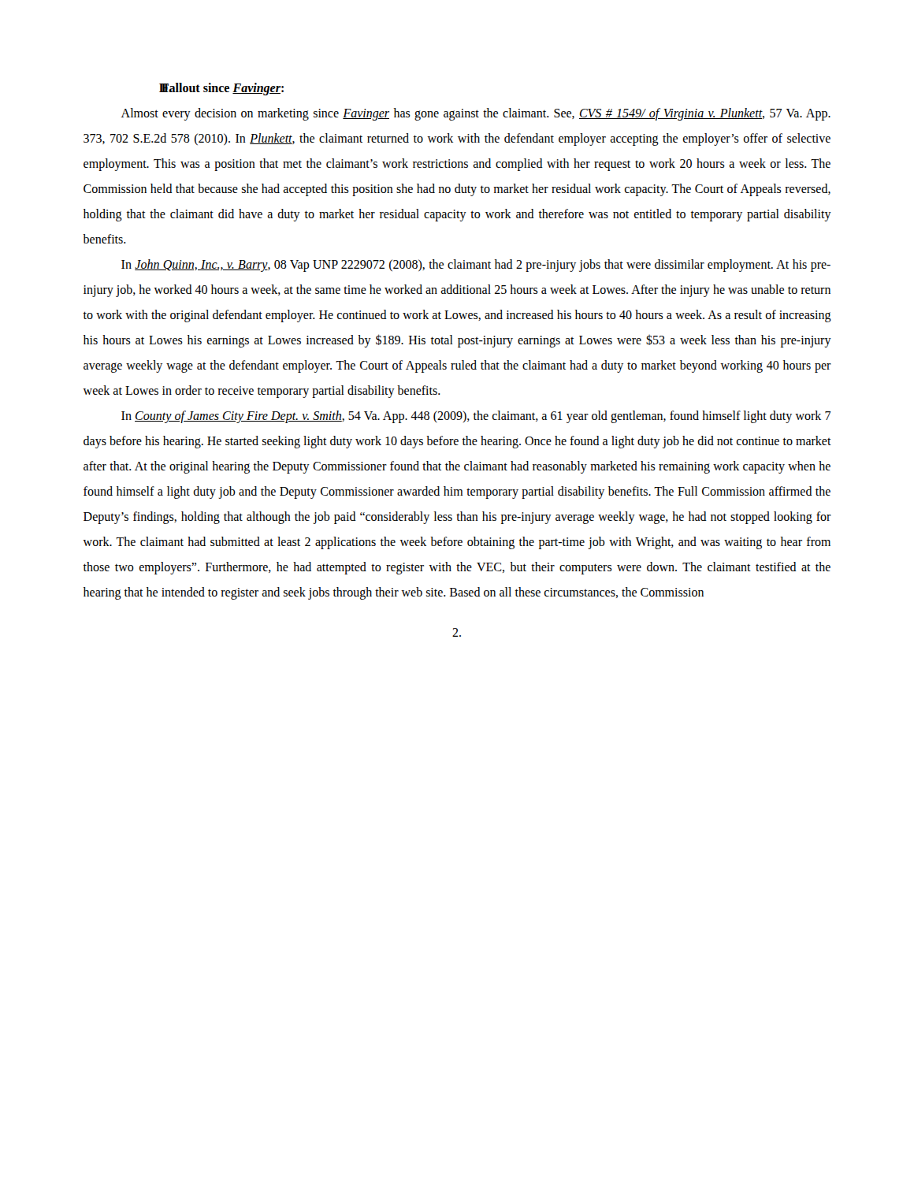II. Fallout since Favinger:
Almost every decision on marketing since Favinger has gone against the claimant. See, CVS # 1549/ of Virginia v. Plunkett, 57 Va. App. 373, 702 S.E.2d 578 (2010). In Plunkett, the claimant returned to work with the defendant employer accepting the employer’s offer of selective employment. This was a position that met the claimant’s work restrictions and complied with her request to work 20 hours a week or less. The Commission held that because she had accepted this position she had no duty to market her residual work capacity. The Court of Appeals reversed, holding that the claimant did have a duty to market her residual capacity to work and therefore was not entitled to temporary partial disability benefits.
In John Quinn, Inc., v. Barry, 08 Vap UNP 2229072 (2008), the claimant had 2 pre-injury jobs that were dissimilar employment. At his pre-injury job, he worked 40 hours a week, at the same time he worked an additional 25 hours a week at Lowes. After the injury he was unable to return to work with the original defendant employer. He continued to work at Lowes, and increased his hours to 40 hours a week. As a result of increasing his hours at Lowes his earnings at Lowes increased by $189. His total post-injury earnings at Lowes were $53 a week less than his pre-injury average weekly wage at the defendant employer. The Court of Appeals ruled that the claimant had a duty to market beyond working 40 hours per week at Lowes in order to receive temporary partial disability benefits.
In County of James City Fire Dept. v. Smith, 54 Va. App. 448 (2009), the claimant, a 61 year old gentleman, found himself light duty work 7 days before his hearing. He started seeking light duty work 10 days before the hearing. Once he found a light duty job he did not continue to market after that. At the original hearing the Deputy Commissioner found that the claimant had reasonably marketed his remaining work capacity when he found himself a light duty job and the Deputy Commissioner awarded him temporary partial disability benefits. The Full Commission affirmed the Deputy’s findings, holding that although the job paid “considerably less than his pre-injury average weekly wage, he had not stopped looking for work. The claimant had submitted at least 2 applications the week before obtaining the part-time job with Wright, and was waiting to hear from those two employers”. Furthermore, he had attempted to register with the VEC, but their computers were down. The claimant testified at the hearing that he intended to register and seek jobs through their web site. Based on all these circumstances, the Commission
2.